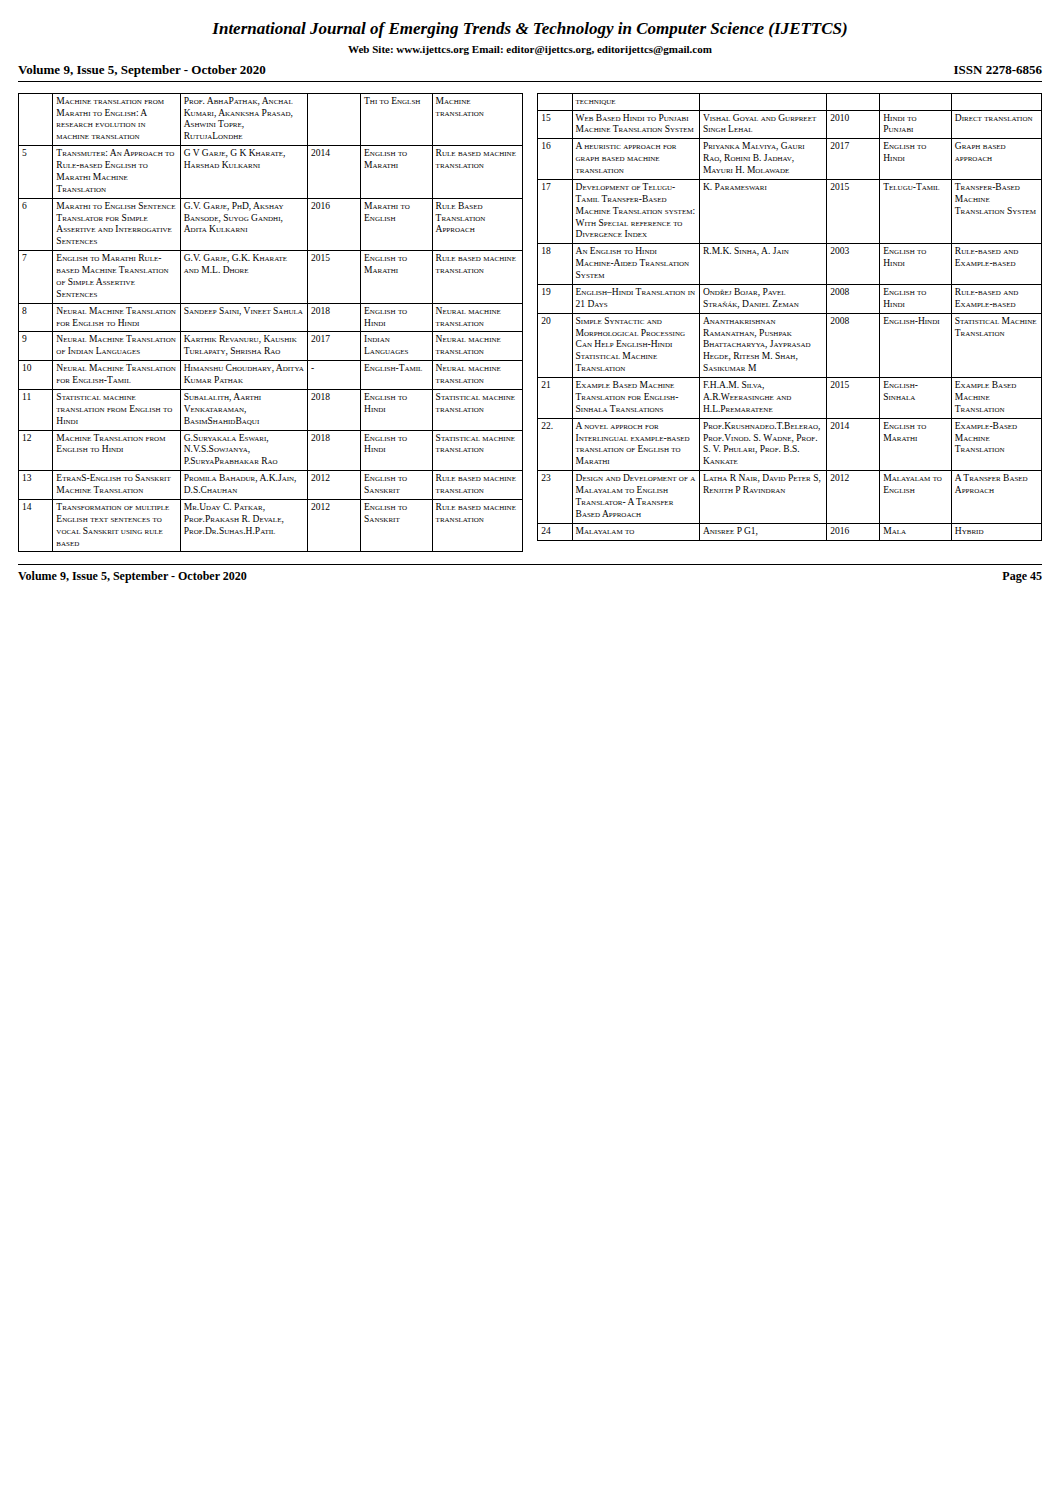International Journal of Emerging Trends & Technology in Computer Science (IJETTCS)
Web Site: www.ijettcs.org Email: editor@ijettcs.org, editorijettcs@gmail.com
Volume 9, Issue 5, September - October 2020 ISSN 2278-6856
| | Machine translation from Marathi to English: A research evolution in machine translation | Prof. AbhaPathak, Anchal Kumari, Akanksha Prasad, Ashwini Topre, RutujaLondhe | | Thi to Englsh | Machine translation |
| 5 | Transmuter: An Approach to Rule-based English to Marathi Machine Translation | G V Garje, G K Kharate, Harshad Kulkarni | 2014 | English to Marathi | Rule based machine translation |
| 6 | Marathi to English Sentence Translator for Simple Assertive and Interrogative Sentences | G.V. Garje, PhD, Akshay Bansode, Suyog Gandhi, Adita Kulkarni | 2016 | Marathi to English | Rule Based Translation Approach |
| 7 | English to Marathi Rule-based Machine Translation of Simple Assertive Sentences | G.V. Garje, G.K. Kharate and M.L. Dhore | 2015 | English to Marathi | Rule based machine translation |
| 8 | Neural Machine Translation for English to Hindi | Sandeep Saini, Vineet Sahula | 2018 | English to Hindi | Neural machine translation |
| 9 | Neural Machine Translation of Indian Languages | Karthik Revanuru, Kaushik Turlapaty, Shrisha Rao | 2017 | Indian Languages | Neural machine translation |
| 10 | Neural Machine Translation for English-Tamil | Himanshu Choudhary, Aditya Kumar Pathak | - | English-Tamil | Neural machine translation |
| 11 | Statistical machine translation from English to Hindi | Subalalith, Aarthi Venkataraman, BasimShahidBaqui | 2018 | English to Hindi | Statistical machine translation |
| 12 | Machine Translation from English to Hindi | G.Suryakala Eswari, N.V.S.Sowjanya, P.SuryaPrabhakar Rao | 2018 | English to Hindi | Statistical machine translation |
| 13 | EtranS-English to Sanskrit Machine Translation | Promila Bahadur, A.K.Jain, D.S.Chauhan | 2012 | English to Sanskrit | Rule based machine translation |
| 14 | Transformation of multiple English text sentences to vocal Sanskrit using rule based | Mr.Uday C. Patkar, Prof.Prakash R. Devale, Prof.Dr.Suhas.H.Patil | 2012 | English to Sanskrit | Rule based machine translation |
| | technique | | | | |
| 15 | Web Based Hindi to Punjabi Machine Translation System | Vishal Goyal and Gurpreet Singh Lehal | 2010 | Hindi to Punjabi | Direct translation |
| 16 | A heuristic approach for graph based machine translation | Priyanka Malviya, Gauri Rao, Rohini B. Jadhav, Mayuri H. Molawade | 2017 | English to Hindi | Graph based approach |
| 17 | Development of Telugu-Tamil Transfer-Based Machine Translation system: With Special reference to Divergence Index | K. Parameswari | 2015 | Telugu-Tamil | Transfer-Based Machine Translation System |
| 18 | An English to Hindi Machine-Aided Translation System | R.M.K. Sinha, A. Jain | 2003 | English to Hindi | Rule-based and Example-based |
| 19 | English–Hindi Translation in 21 Days | Ondřej Bojar, Pavel Straňák, Daniel Zeman | 2008 | English to Hindi | Rule-based and Example-based |
| 20 | Simple Syntactic and Morphological Processing Can Help English-Hindi Statistical Machine Translation | Ananthakrishnan Ramanathan, Pushpak Bhattacharyya, Jayprasad Hegde, Ritesh M. Shah, Sasikumar M | 2008 | English-Hindi | Statistical Machine Translation |
| 21 | Example Based Machine Translation for English-Sinhala Translations | F.H.A.M. Silva, A.R.Weerasinghe and H.L.Premaratene | 2015 | English-Sinhala | Example Based Machine Translation |
| 22. | A novel approch for Interlingual example-based translation of English to Marathi | Prof.Krushnadeo.T.Belerao, Prof.Vinod. S. Wadne, Prof. S. V. Phulari, Prof. B.S. Kankate | 2014 | English to Marathi | Example-Based Machine Translation |
| 23 | Design and Development of a Malayalam to English Translator- A Transfer Based Approach | Latha R Nair, David Peter S, Renjith P Ravindran | 2012 | Malayalam to English | A Transfer Based Approach |
| 24 | Malayalam to | Anisree P G1, | 2016 | Mala | Hybrid |
Volume 9, Issue 5, September - October 2020 Page 45